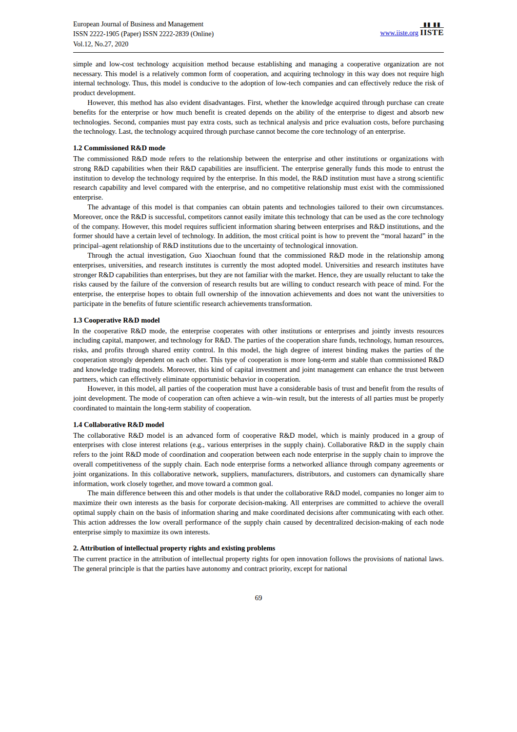European Journal of Business and Management
ISSN 2222-1905 (Paper) ISSN 2222-2839 (Online)
Vol.12, No.27, 2020
www.iiste.org
▮▮ ▮▮
IISTE
simple and low-cost technology acquisition method because establishing and managing a cooperative organization are not necessary. This model is a relatively common form of cooperation, and acquiring technology in this way does not require high internal technology. Thus, this model is conducive to the adoption of low-tech companies and can effectively reduce the risk of product development.
However, this method has also evident disadvantages. First, whether the knowledge acquired through purchase can create benefits for the enterprise or how much benefit is created depends on the ability of the enterprise to digest and absorb new technologies. Second, companies must pay extra costs, such as technical analysis and price evaluation costs, before purchasing the technology. Last, the technology acquired through purchase cannot become the core technology of an enterprise.
1.2 Commissioned R&D mode
The commissioned R&D mode refers to the relationship between the enterprise and other institutions or organizations with strong R&D capabilities when their R&D capabilities are insufficient. The enterprise generally funds this mode to entrust the institution to develop the technology required by the enterprise. In this model, the R&D institution must have a strong scientific research capability and level compared with the enterprise, and no competitive relationship must exist with the commissioned enterprise.
The advantage of this model is that companies can obtain patents and technologies tailored to their own circumstances. Moreover, once the R&D is successful, competitors cannot easily imitate this technology that can be used as the core technology of the company. However, this model requires sufficient information sharing between enterprises and R&D institutions, and the former should have a certain level of technology. In addition, the most critical point is how to prevent the “moral hazard” in the principal–agent relationship of R&D institutions due to the uncertainty of technological innovation.
Through the actual investigation, Guo Xiaochuan found that the commissioned R&D mode in the relationship among enterprises, universities, and research institutes is currently the most adopted model. Universities and research institutes have stronger R&D capabilities than enterprises, but they are not familiar with the market. Hence, they are usually reluctant to take the risks caused by the failure of the conversion of research results but are willing to conduct research with peace of mind. For the enterprise, the enterprise hopes to obtain full ownership of the innovation achievements and does not want the universities to participate in the benefits of future scientific research achievements transformation.
1.3 Cooperative R&D model
In the cooperative R&D mode, the enterprise cooperates with other institutions or enterprises and jointly invests resources including capital, manpower, and technology for R&D. The parties of the cooperation share funds, technology, human resources, risks, and profits through shared entity control. In this model, the high degree of interest binding makes the parties of the cooperation strongly dependent on each other. This type of cooperation is more long-term and stable than commissioned R&D and knowledge trading models. Moreover, this kind of capital investment and joint management can enhance the trust between partners, which can effectively eliminate opportunistic behavior in cooperation.
However, in this model, all parties of the cooperation must have a considerable basis of trust and benefit from the results of joint development. The mode of cooperation can often achieve a win–win result, but the interests of all parties must be properly coordinated to maintain the long-term stability of cooperation.
1.4 Collaborative R&D model
The collaborative R&D model is an advanced form of cooperative R&D model, which is mainly produced in a group of enterprises with close interest relations (e.g., various enterprises in the supply chain). Collaborative R&D in the supply chain refers to the joint R&D mode of coordination and cooperation between each node enterprise in the supply chain to improve the overall competitiveness of the supply chain. Each node enterprise forms a networked alliance through company agreements or joint organizations. In this collaborative network, suppliers, manufacturers, distributors, and customers can dynamically share information, work closely together, and move toward a common goal.
The main difference between this and other models is that under the collaborative R&D model, companies no longer aim to maximize their own interests as the basis for corporate decision-making. All enterprises are committed to achieve the overall optimal supply chain on the basis of information sharing and make coordinated decisions after communicating with each other. This action addresses the low overall performance of the supply chain caused by decentralized decision-making of each node enterprise simply to maximize its own interests.
2. Attribution of intellectual property rights and existing problems
The current practice in the attribution of intellectual property rights for open innovation follows the provisions of national laws. The general principle is that the parties have autonomy and contract priority, except for national
69